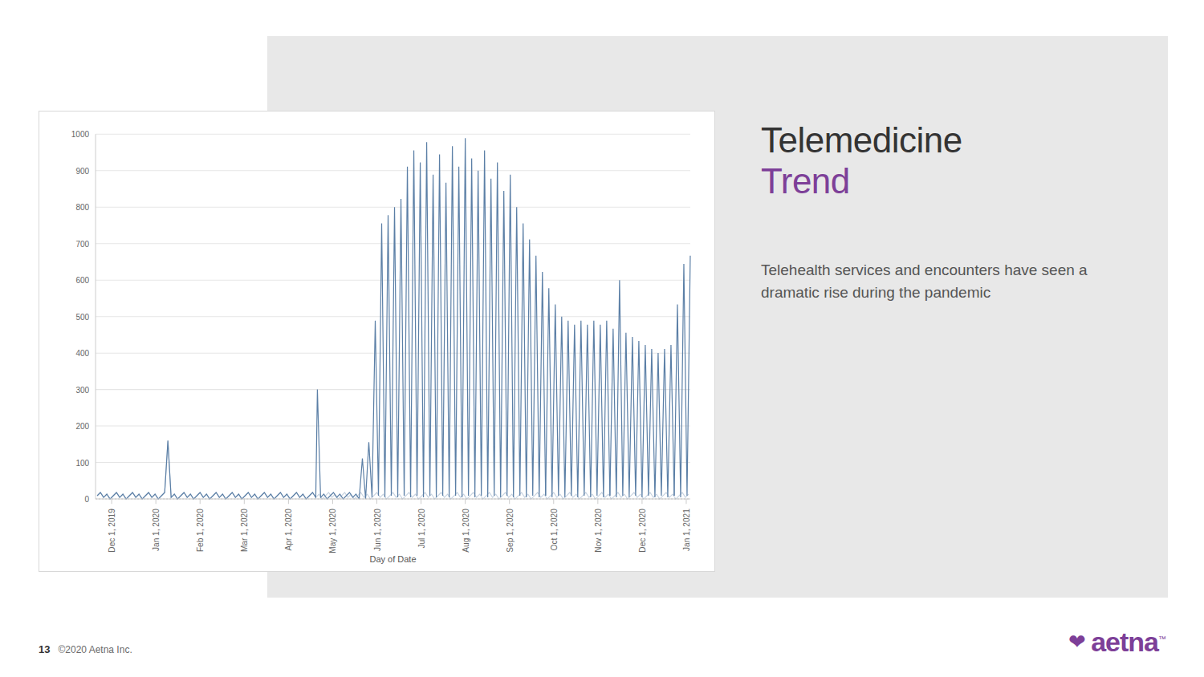1000 900 800 700 600 500 400 300 200 100 0 Dec 1, 2019 Jan 1, 2020 Feb 1, 2020 Mar 1, 2020 Apr 1, 2020 May 1, 2020 Jun 1, 2020 Jul 1, 2020 Aug 1, 2020 Sep 1, 2020 Oct 1, 2020 Nov 1, 2020 Dec 1, 2020 Jan 1, 2021 Day of Date
Telemedicine Trend
Telehealth services and encounters have seen a dramatic rise during the pandemic
13©2020 Aetna Inc.
❤ aetna™